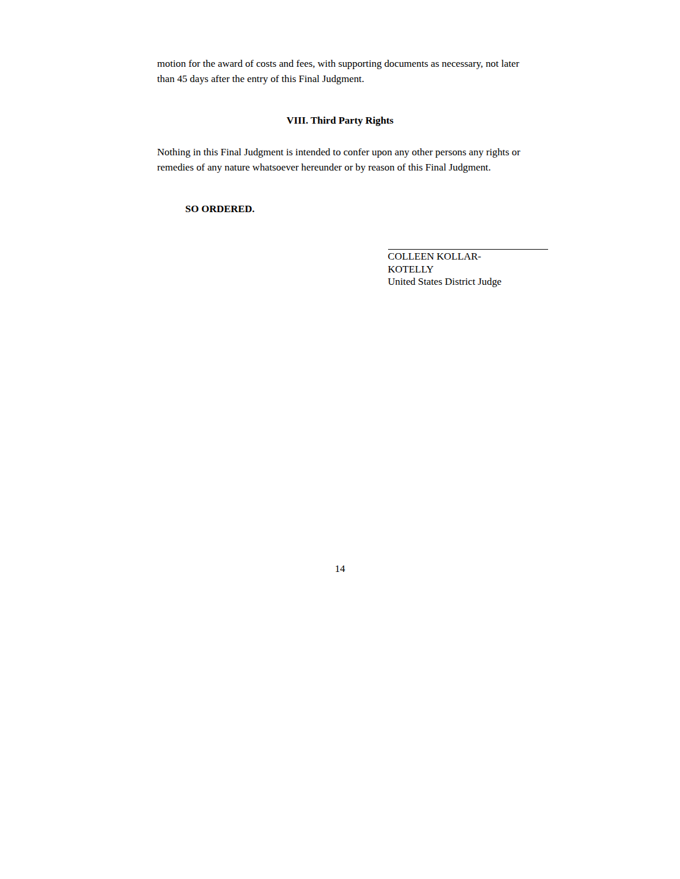motion for the award of costs and fees, with supporting documents as necessary, not later than 45 days after the entry of this Final Judgment.
VIII. Third Party Rights
Nothing in this Final Judgment is intended to confer upon any other persons any rights or remedies of any nature whatsoever hereunder or by reason of this Final Judgment.
SO ORDERED.
COLLEEN KOLLAR-KOTELLY
United States District Judge
14